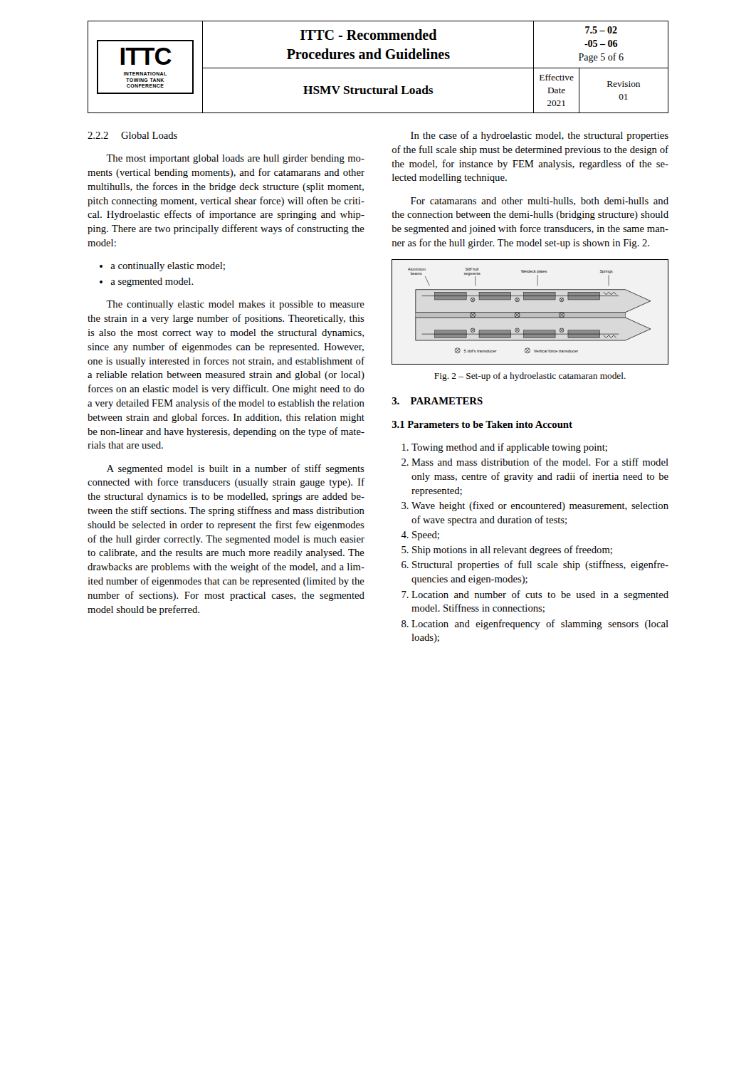| ITTC INTERNATIONAL TOWING TANK CONFERENCE | ITTC - Recommended Procedures and Guidelines | 7.5 – 02 -05 – 06 Page 5 of 6 |
| HSMV Structural Loads | Effective Date 2021 | Revision 01 |
2.2.2 Global Loads
The most important global loads are hull girder bending moments (vertical bending moments), and for catamarans and other multihulls, the forces in the bridge deck structure (split moment, pitch connecting moment, vertical shear force) will often be critical. Hydroelastic effects of importance are springing and whipping. There are two principally different ways of constructing the model:
a continually elastic model;
a segmented model.
The continually elastic model makes it possible to measure the strain in a very large number of positions. Theoretically, this is also the most correct way to model the structural dynamics, since any number of eigenmodes can be represented. However, one is usually interested in forces not strain, and establishment of a reliable relation between measured strain and global (or local) forces on an elastic model is very difficult. One might need to do a very detailed FEM analysis of the model to establish the relation between strain and global forces. In addition, this relation might be non-linear and have hysteresis, depending on the type of materials that are used.
A segmented model is built in a number of stiff segments connected with force transducers (usually strain gauge type). If the structural dynamics is to be modelled, springs are added between the stiff sections. The spring stiffness and mass distribution should be selected in order to represent the first few eigenmodes of the hull girder correctly. The segmented model is much easier to calibrate, and the results are much more readily analysed. The drawbacks are problems with the weight of the model, and a limited number of eigenmodes that can be represented (limited by the number of sections). For most practical cases, the segmented model should be preferred.
In the case of a hydroelastic model, the structural properties of the full scale ship must be determined previous to the design of the model, for instance by FEM analysis, regardless of the selected modelling technique.
For catamarans and other multi-hulls, both demi-hulls and the connection between the demi-hulls (bridging structure) should be segmented and joined with force transducers, in the same manner as for the hull girder. The model set-up is shown in Fig. 2.
Aluminium beams Stiff hull segments Wetdeck plates Springs 5 dof's transducer Vertical force transducer
Fig. 2 – Set-up of a hydroelastic catamaran model.
3. PARAMETERS
3.1 Parameters to be Taken into Account
Towing method and if applicable towing point;
Mass and mass distribution of the model. For a stiff model only mass, centre of gravity and radii of inertia need to be represented;
Wave height (fixed or encountered) measurement, selection of wave spectra and duration of tests;
Speed;
Ship motions in all relevant degrees of freedom;
Structural properties of full scale ship (stiffness, eigenfrequencies and eigen-modes);
Location and number of cuts to be used in a segmented model. Stiffness in connections;
Location and eigenfrequency of slamming sensors (local loads);